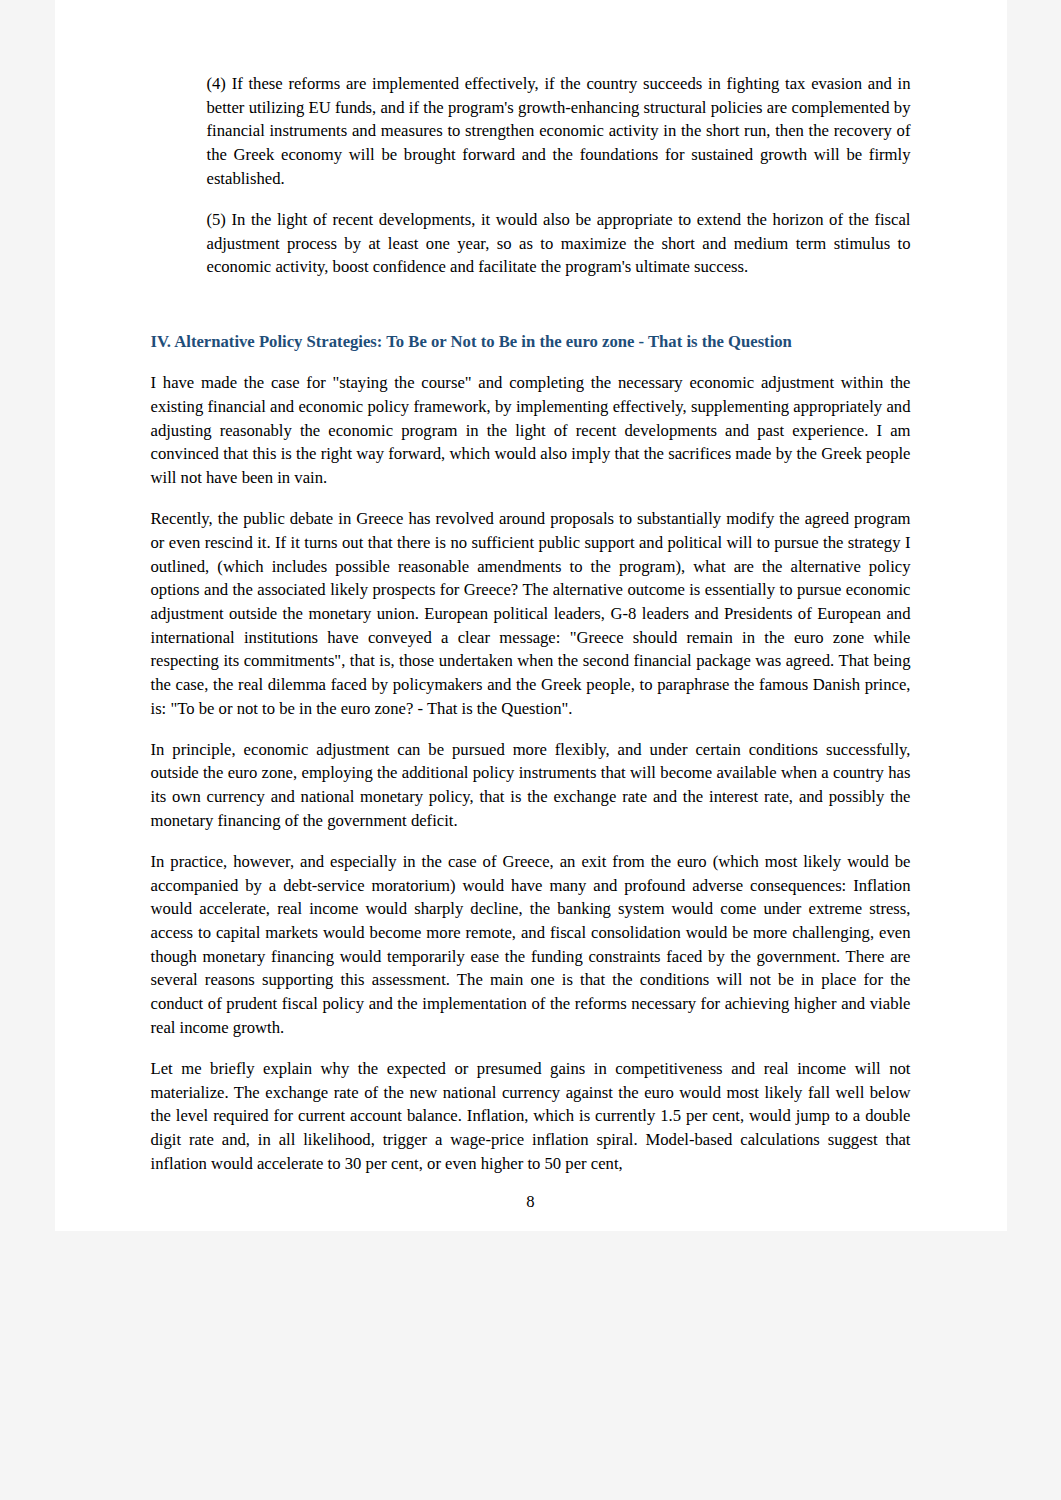(4) If these reforms are implemented effectively, if the country succeeds in fighting tax evasion and in better utilizing EU funds, and if the program's growth-enhancing structural policies are complemented by financial instruments and measures to strengthen economic activity in the short run, then the recovery of the Greek economy will be brought forward and the foundations for sustained growth will be firmly established.
(5) In the light of recent developments, it would also be appropriate to extend the horizon of the fiscal adjustment process by at least one year, so as to maximize the short and medium term stimulus to economic activity, boost confidence and facilitate the program's ultimate success.
IV. Alternative Policy Strategies: To Be or Not to Be in the euro zone - That is the Question
I have made the case for "staying the course" and completing the necessary economic adjustment within the existing financial and economic policy framework, by implementing effectively, supplementing appropriately and adjusting reasonably the economic program in the light of recent developments and past experience. I am convinced that this is the right way forward, which would also imply that the sacrifices made by the Greek people will not have been in vain.
Recently, the public debate in Greece has revolved around proposals to substantially modify the agreed program or even rescind it. If it turns out that there is no sufficient public support and political will to pursue the strategy I outlined, (which includes possible reasonable amendments to the program), what are the alternative policy options and the associated likely prospects for Greece? The alternative outcome is essentially to pursue economic adjustment outside the monetary union. European political leaders, G-8 leaders and Presidents of European and international institutions have conveyed a clear message: "Greece should remain in the euro zone while respecting its commitments", that is, those undertaken when the second financial package was agreed. That being the case, the real dilemma faced by policymakers and the Greek people, to paraphrase the famous Danish prince, is: "To be or not to be in the euro zone? - That is the Question".
In principle, economic adjustment can be pursued more flexibly, and under certain conditions successfully, outside the euro zone, employing the additional policy instruments that will become available when a country has its own currency and national monetary policy, that is the exchange rate and the interest rate, and possibly the monetary financing of the government deficit.
In practice, however, and especially in the case of Greece, an exit from the euro (which most likely would be accompanied by a debt-service moratorium) would have many and profound adverse consequences: Inflation would accelerate, real income would sharply decline, the banking system would come under extreme stress, access to capital markets would become more remote, and fiscal consolidation would be more challenging, even though monetary financing would temporarily ease the funding constraints faced by the government. There are several reasons supporting this assessment. The main one is that the conditions will not be in place for the conduct of prudent fiscal policy and the implementation of the reforms necessary for achieving higher and viable real income growth.
Let me briefly explain why the expected or presumed gains in competitiveness and real income will not materialize. The exchange rate of the new national currency against the euro would most likely fall well below the level required for current account balance. Inflation, which is currently 1.5 per cent, would jump to a double digit rate and, in all likelihood, trigger a wage-price inflation spiral. Model-based calculations suggest that inflation would accelerate to 30 per cent, or even higher to 50 per cent,
8